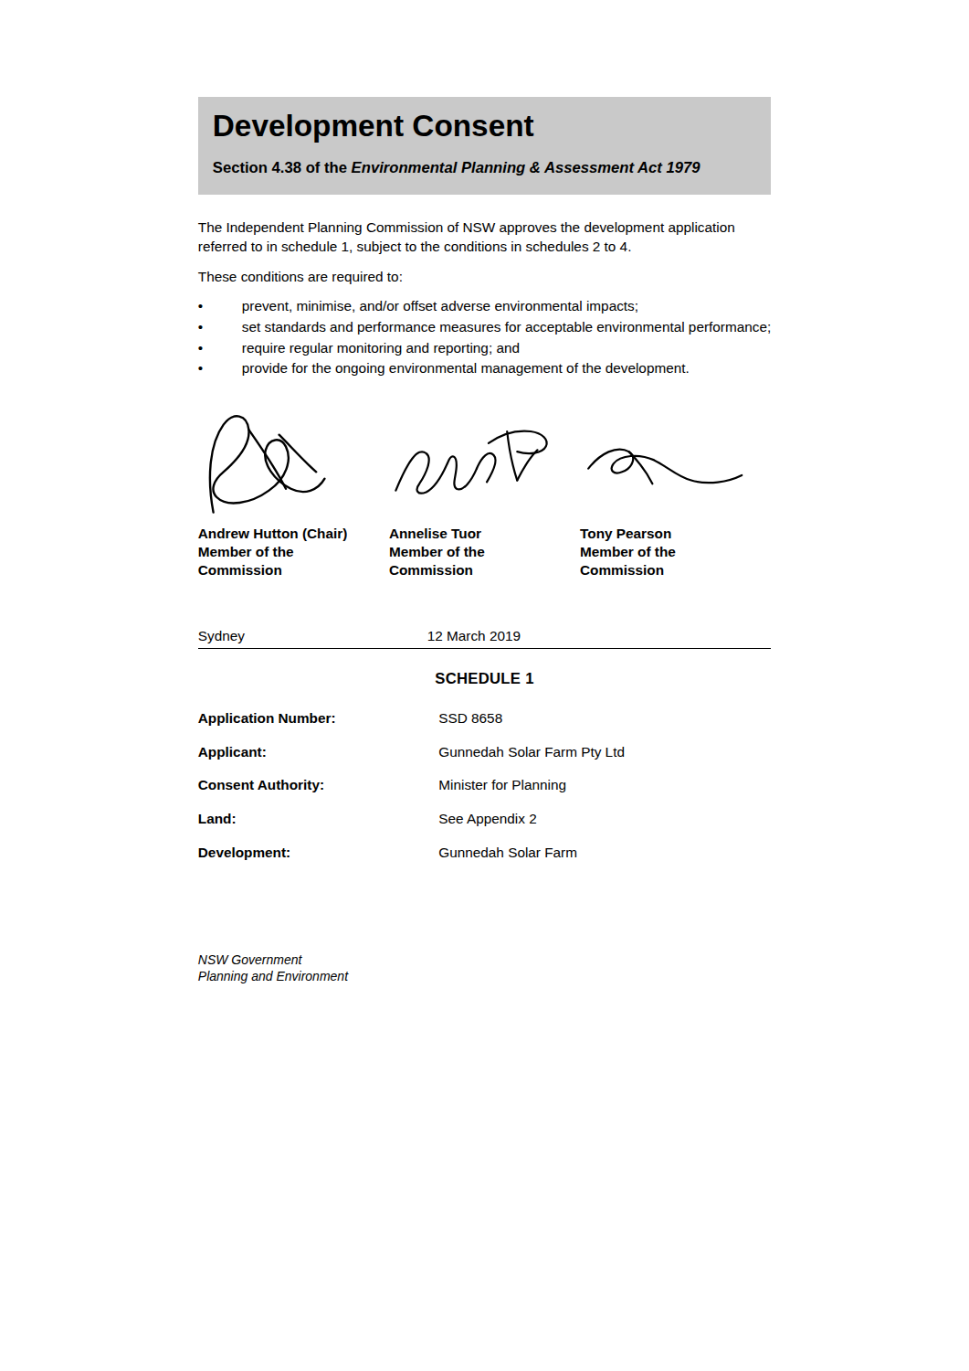Development Consent
Section 4.38 of the Environmental Planning & Assessment Act 1979
The Independent Planning Commission of NSW approves the development application referred to in schedule 1, subject to the conditions in schedules 2 to 4.
These conditions are required to:
prevent, minimise, and/or offset adverse environmental impacts;
set standards and performance measures for acceptable environmental performance;
require regular monitoring and reporting; and
provide for the ongoing environmental management of the development.
| Andrew Hutton (Chair) Member of the Commission | Annelise Tuor Member of the Commission | Tony Pearson Member of the Commission |
| Sydney | 12 March 2019 |
SCHEDULE 1
| Application Number: | SSD 8658 |
| Applicant: | Gunnedah Solar Farm Pty Ltd |
| Consent Authority: | Minister for Planning |
| Land: | See Appendix 2 |
| Development: | Gunnedah Solar Farm |
NSW Government
Planning and Environment